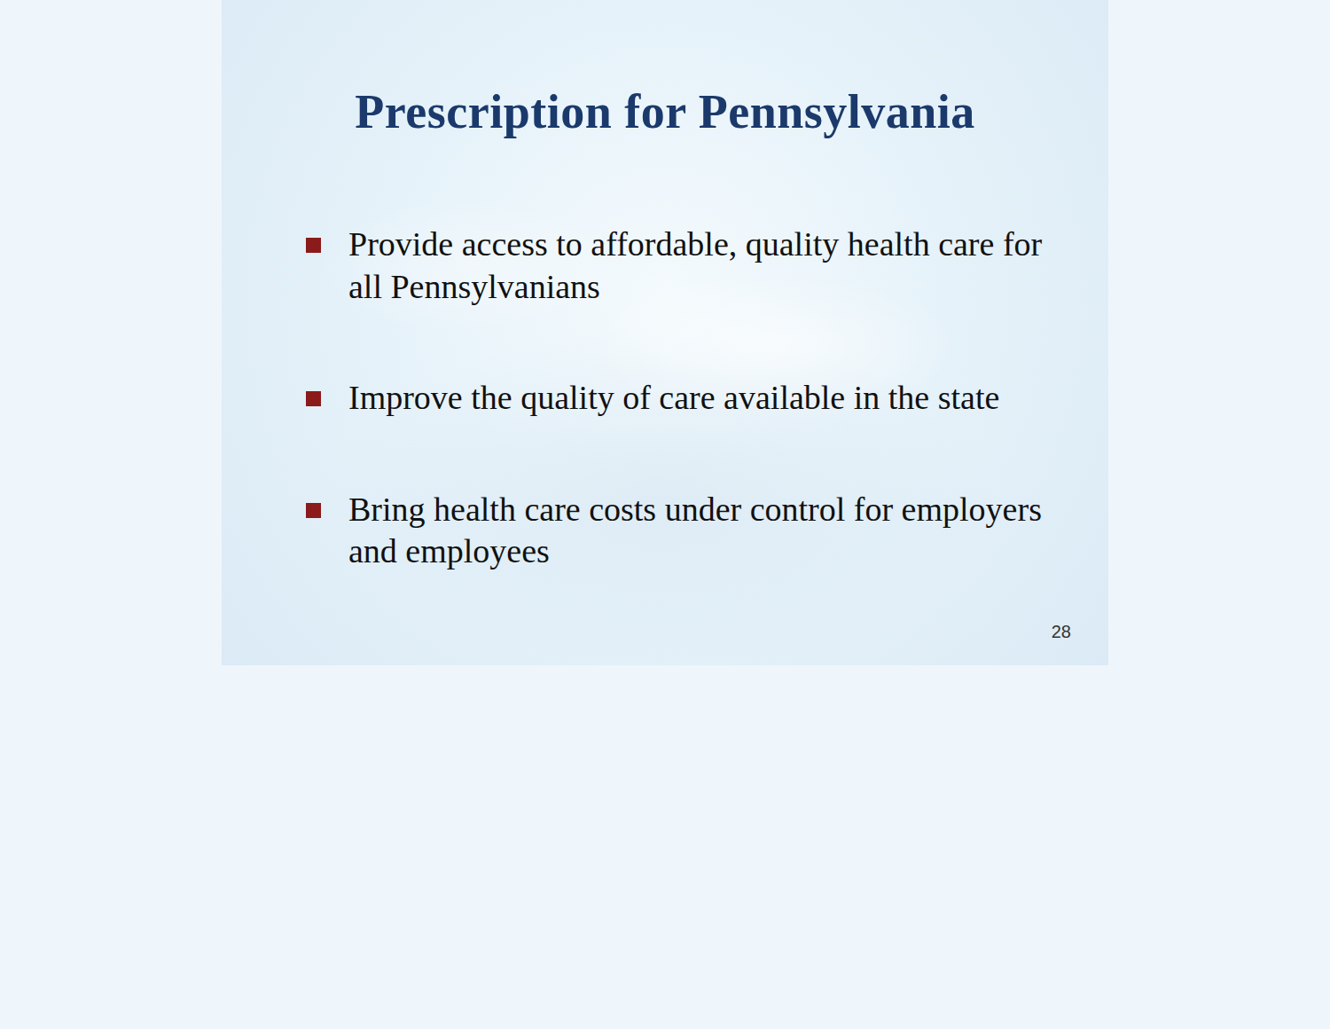Prescription for Pennsylvania
Provide access to affordable, quality health care for all Pennsylvanians
Improve the quality of care available in the state
Bring health care costs under control for employers and employees
28